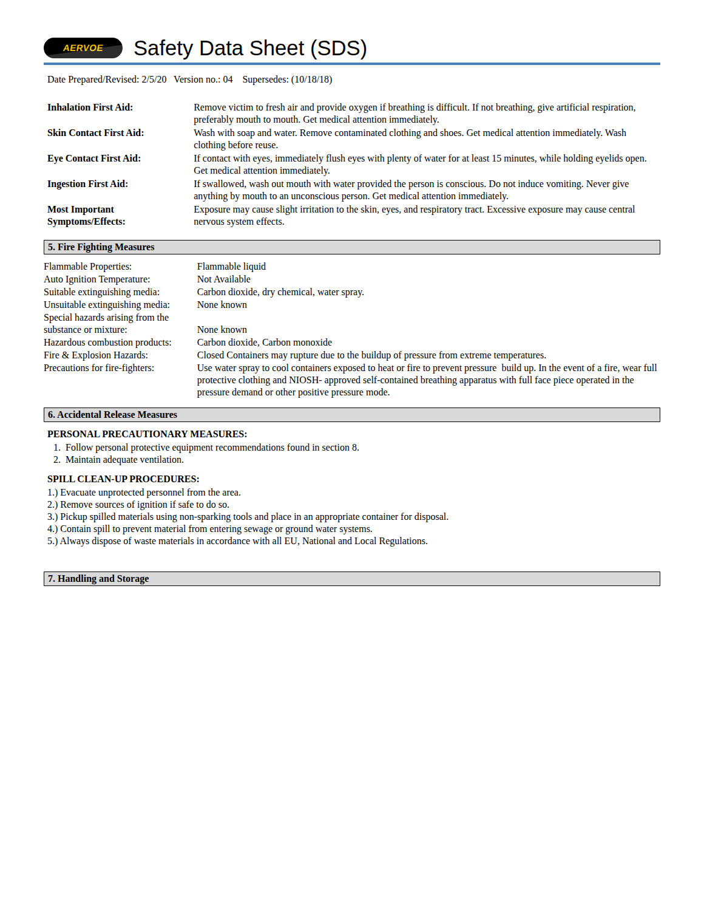Safety Data Sheet (SDS)
Date Prepared/Revised: 2/5/20 Version no.: 04 Supersedes: (10/18/18)
| Inhalation First Aid: | Remove victim to fresh air and provide oxygen if breathing is difficult. If not breathing, give artificial respiration, preferably mouth to mouth. Get medical attention immediately. |
| Skin Contact First Aid: | Wash with soap and water. Remove contaminated clothing and shoes. Get medical attention immediately. Wash clothing before reuse. |
| Eye Contact First Aid: | If contact with eyes, immediately flush eyes with plenty of water for at least 15 minutes, while holding eyelids open. Get medical attention immediately. |
| Ingestion First Aid: | If swallowed, wash out mouth with water provided the person is conscious. Do not induce vomiting. Never give anything by mouth to an unconscious person. Get medical attention immediately. |
| Most Important Symptoms/Effects: | Exposure may cause slight irritation to the skin, eyes, and respiratory tract. Excessive exposure may cause central nervous system effects. |
5. Fire Fighting Measures
| Flammable Properties: | Flammable liquid |
| Auto Ignition Temperature: | Not Available |
| Suitable extinguishing media: | Carbon dioxide, dry chemical, water spray. |
| Unsuitable extinguishing media: | None known |
| Special hazards arising from the substance or mixture: | None known |
| Hazardous combustion products: | Carbon dioxide, Carbon monoxide |
| Fire & Explosion Hazards: | Closed Containers may rupture due to the buildup of pressure from extreme temperatures. |
| Precautions for fire-fighters: | Use water spray to cool containers exposed to heat or fire to prevent pressure build up. In the event of a fire, wear full protective clothing and NIOSH- approved self-contained breathing apparatus with full face piece operated in the pressure demand or other positive pressure mode. |
6. Accidental Release Measures
PERSONAL PRECAUTIONARY MEASURES:
Follow personal protective equipment recommendations found in section 8.
Maintain adequate ventilation.
SPILL CLEAN-UP PROCEDURES:
1.) Evacuate unprotected personnel from the area.
2.) Remove sources of ignition if safe to do so.
3.) Pickup spilled materials using non-sparking tools and place in an appropriate container for disposal.
4.) Contain spill to prevent material from entering sewage or ground water systems.
5.) Always dispose of waste materials in accordance with all EU, National and Local Regulations.
7. Handling and Storage